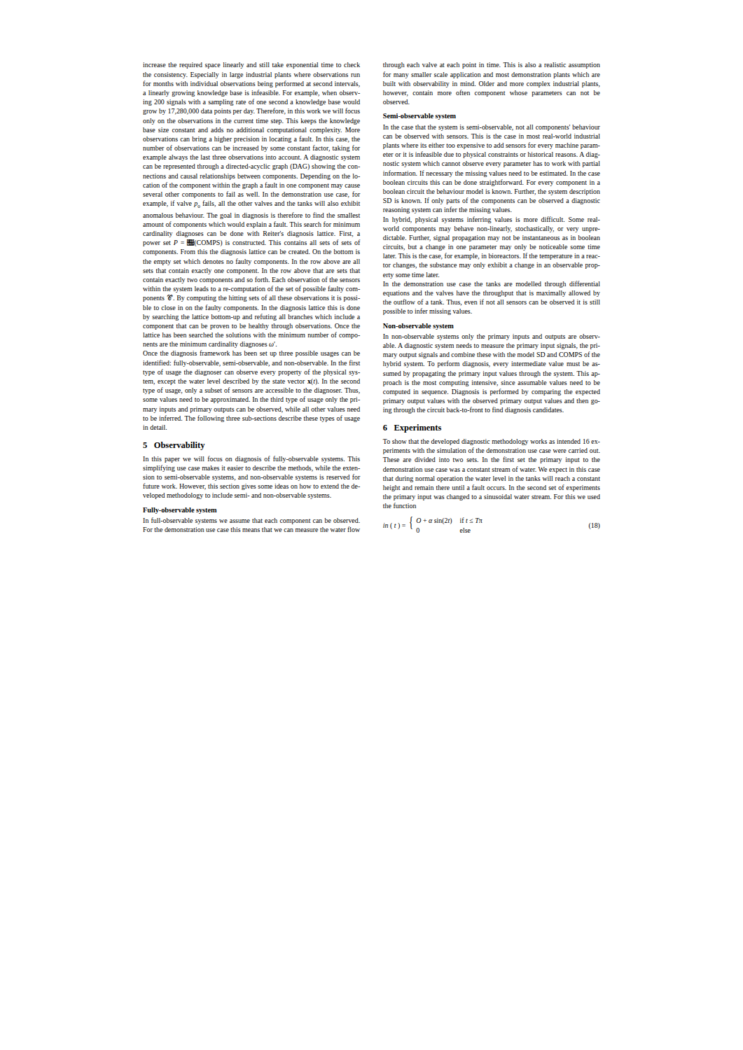increase the required space linearly and still take exponential time to check the consistency. Especially in large industrial plants where observations run for months with individual observations being performed at second intervals, a linearly growing knowledge base is infeasible. For example, when observing 200 signals with a sampling rate of one second a knowledge base would grow by 17,280,000 data points per day. Therefore, in this work we will focus only on the observations in the current time step. This keeps the knowledge base size constant and adds no additional computational complexity. More observations can bring a higher precision in locating a fault. In this case, the number of observations can be increased by some constant factor, taking for example always the last three observations into account. A diagnostic system can be represented through a directed-acyclic graph (DAG) showing the connections and causal relationships between components. Depending on the location of the component within the graph a fault in one component may cause several other components to fail as well. In the demonstration use case, for example, if valve p0 fails, all the other valves and the tanks will also exhibit anomalous behaviour. The goal in diagnosis is therefore to find the smallest amount of components which would explain a fault. This search for minimum cardinality diagnoses can be done with Reiter's diagnosis lattice. First, a power set P = 𝕇(COMPS) is constructed. This contains all sets of sets of components. From this the diagnosis lattice can be created. On the bottom is the empty set which denotes no faulty components. In the row above are all sets that contain exactly one component. In the row above that are sets that contain exactly two components and so forth. Each observation of the sensors within the system leads to a re-computation of the set of possible faulty components 𝒞′. By computing the hitting sets of all these observations it is possible to close in on the faulty components. In the diagnosis lattice this is done by searching the lattice bottom-up and refuting all branches which include a component that can be proven to be healthy through observations. Once the lattice has been searched the solutions with the minimum number of components are the minimum cardinality diagnoses ω′.
Once the diagnosis framework has been set up three possible usages can be identified: fully-observable, semi-observable, and non-observable. In the first type of usage the diagnoser can observe every property of the physical system, except the water level described by the state vector x(t). In the second type of usage, only a subset of sensors are accessible to the diagnoser. Thus, some values need to be approximated. In the third type of usage only the primary inputs and primary outputs can be observed, while all other values need to be inferred. The following three sub-sections describe these types of usage in detail.
5 Observability
In this paper we will focus on diagnosis of fully-observable systems. This simplifying use case makes it easier to describe the methods, while the extension to semi-observable systems, and non-observable systems is reserved for future work. However, this section gives some ideas on how to extend the developed methodology to include semi- and non-observable systems.
Fully-observable system
In full-observable systems we assume that each component can be observed. For the demonstration use case this means that we can measure the water flow through each valve at each point in time. This is also a realistic assumption for many smaller scale application and most demonstration plants which are built with observability in mind. Older and more complex industrial plants, however, contain more often component whose parameters can not be observed.
Semi-observable system
In the case that the system is semi-observable, not all components' behaviour can be observed with sensors. This is the case in most real-world industrial plants where its either too expensive to add sensors for every machine parameter or it is infeasible due to physical constraints or historical reasons. A diagnostic system which cannot observe every parameter has to work with partial information. If necessary the missing values need to be estimated. In the case boolean circuits this can be done straightforward. For every component in a boolean circuit the behaviour model is known. Further, the system description SD is known. If only parts of the components can be observed a diagnostic reasoning system can infer the missing values.
In hybrid, physical systems inferring values is more difficult. Some real-world components may behave non-linearly, stochastically, or very unpredictable. Further, signal propagation may not be instantaneous as in boolean circuits, but a change in one parameter may only be noticeable some time later. This is the case, for example, in bioreactors. If the temperature in a reactor changes, the substance may only exhibit a change in an observable property some time later.
In the demonstration use case the tanks are modelled through differential equations and the valves have the throughput that is maximally allowed by the outflow of a tank. Thus, even if not all sensors can be observed it is still possible to infer missing values.
Non-observable system
In non-observable systems only the primary inputs and outputs are observable. A diagnostic system needs to measure the primary input signals, the primary output signals and combine these with the model SD and COMPS of the hybrid system. To perform diagnosis, every intermediate value must be assumed by propagating the primary input values through the system. This approach is the most computing intensive, since assumable values need to be computed in sequence. Diagnosis is performed by comparing the expected primary output values with the observed primary output values and then going through the circuit back-to-front to find diagnosis candidates.
6 Experiments
To show that the developed diagnostic methodology works as intended 16 experiments with the simulation of the demonstration use case were carried out. These are divided into two sets. In the first set the primary input to the demonstration use case was a constant stream of water. We expect in this case that during normal operation the water level in the tanks will reach a constant height and remain there until a fault occurs. In the second set of experiments the primary input was changed to a sinusoidal water stream. For this we used the function
in(t) = { O + α sin(2t) if t ≤ Tπ 0 else (18)